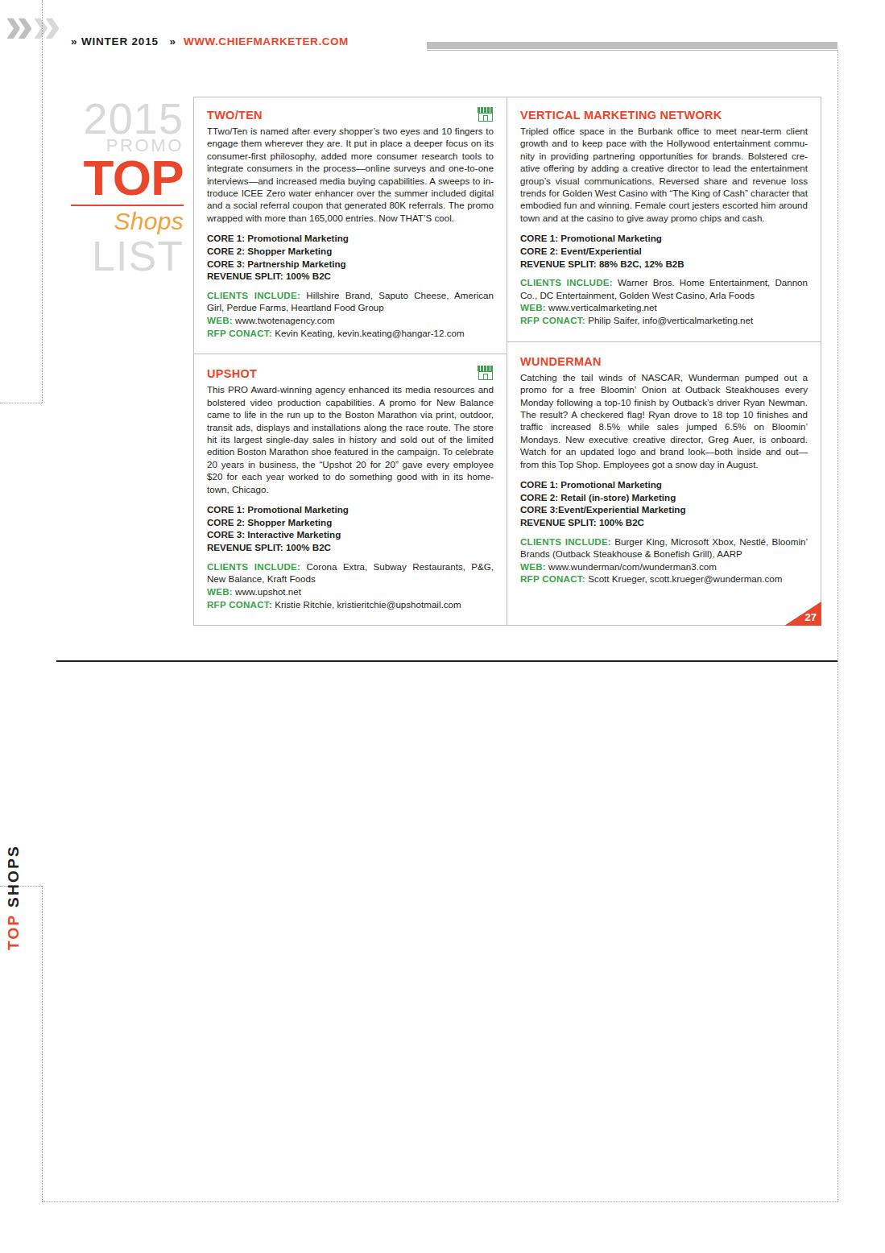» »
» WINTER 2015 » WWW.CHIEFMARKETER.COM
2015
PROMO
TOP
Shops
LIST
TWO/TEN
TTwo/Ten is named after every shopper’s two eyes and 10 fingers to engage them wherever they are. It put in place a deeper focus on its consumer-first philosophy, added more consumer research tools to integrate consumers in the process—online surveys and one-to-one interviews—and increased media buying capabilities. A sweeps to introduce ICEE Zero water enhancer over the summer included digital and a social referral coupon that generated 80K referrals. The promo wrapped with more than 165,000 entries. Now THAT’S cool.
CORE 1: Promotional Marketing
CORE 2: Shopper Marketing
CORE 3: Partnership Marketing
REVENUE SPLIT: 100% B2C
CLIENTS INCLUDE: Hillshire Brand, Saputo Cheese, American Girl, Perdue Farms, Heartland Food Group
WEB: www.twotenagency.com
RFP CONACT: Kevin Keating, kevin.keating@hangar-12.com
UPSHOT
This PRO Award-winning agency enhanced its media resources and bolstered video production capabilities. A promo for New Balance came to life in the run up to the Boston Marathon via print, outdoor, transit ads, displays and installations along the race route. The store hit its largest single-day sales in history and sold out of the limited edition Boston Marathon shoe featured in the campaign. To celebrate 20 years in business, the “Upshot 20 for 20” gave every employee $20 for each year worked to do something good with in its hometown, Chicago.
CORE 1: Promotional Marketing
CORE 2: Shopper Marketing
CORE 3: Interactive Marketing
REVENUE SPLIT: 100% B2C
CLIENTS INCLUDE: Corona Extra, Subway Restaurants, P&G, New Balance, Kraft Foods
WEB: www.upshot.net
RFP CONACT: Kristie Ritchie, kristieritchie@upshotmail.com
VERTICAL MARKETING NETWORK
Tripled office space in the Burbank office to meet near-term client growth and to keep pace with the Hollywood entertainment community in providing partnering opportunities for brands. Bolstered creative offering by adding a creative director to lead the entertainment group’s visual communications. Reversed share and revenue loss trends for Golden West Casino with “The King of Cash” character that embodied fun and winning. Female court jesters escorted him around town and at the casino to give away promo chips and cash.
CORE 1: Promotional Marketing
CORE 2: Event/Experiential
REVENUE SPLIT: 88% B2C, 12% B2B
CLIENTS INCLUDE: Warner Bros. Home Entertainment, Dannon Co., DC Entertainment, Golden West Casino, Arla Foods
WEB: www.verticalmarketing.net
RFP CONACT: Philip Saifer, info@verticalmarketing.net
WUNDERMAN
Catching the tail winds of NASCAR, Wunderman pumped out a promo for a free Bloomin’ Onion at Outback Steakhouses every Monday following a top-10 finish by Outback’s driver Ryan Newman. The result? A checkered flag! Ryan drove to 18 top 10 finishes and traffic increased 8.5% while sales jumped 6.5% on Bloomin’ Mondays. New executive creative director, Greg Auer, is onboard. Watch for an updated logo and brand look—both inside and out—from this Top Shop. Employees got a snow day in August.
CORE 1: Promotional Marketing
CORE 2: Retail (in-store) Marketing
CORE 3:Event/Experiential Marketing
REVENUE SPLIT: 100% B2C
CLIENTS INCLUDE: Burger King, Microsoft Xbox, Nestlé, Bloomin’ Brands (Outback Steakhouse & Bonefish Grill), AARP
WEB: www.wunderman/com/wunderman3.com
RFP CONACT: Scott Krueger, scott.krueger@wunderman.com
27
TOP SHOPS